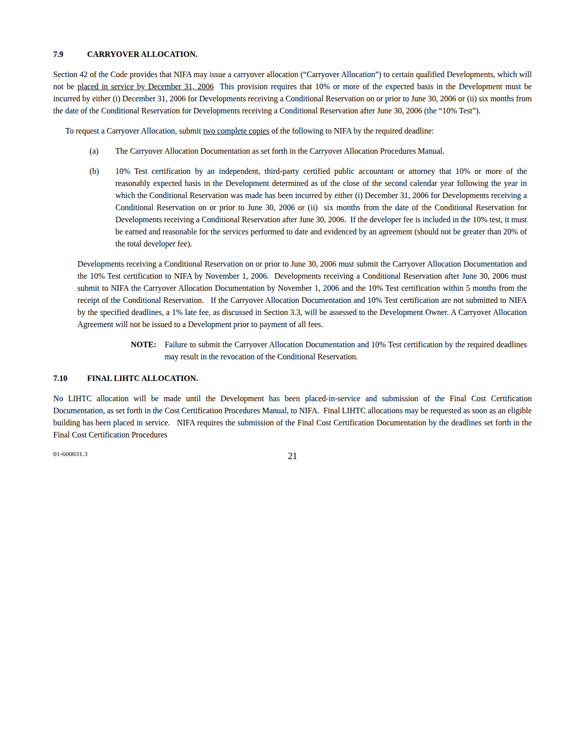7.9 CARRYOVER ALLOCATION.
Section 42 of the Code provides that NIFA may issue a carryover allocation (“Carryover Allocation”) to certain qualified Developments, which will not be placed in service by December 31, 2006 This provision requires that 10% or more of the expected basis in the Development must be incurred by either (i) December 31, 2006 for Developments receiving a Conditional Reservation on or prior to June 30, 2006 or (ii) six months from the date of the Conditional Reservation for Developments receiving a Conditional Reservation after June 30, 2006 (the “10% Test”).
To request a Carryover Allocation, submit two complete copies of the following to NIFA by the required deadline:
(a)
The Carryover Allocation Documentation as set forth in the Carryover Allocation Procedures Manual.
(b)
10% Test certification by an independent, third-party certified public accountant or attorney that 10% or more of the reasonably expected basis in the Development determined as of the close of the second calendar year following the year in which the Conditional Reservation was made has been incurred by either (i) December 31, 2006 for Developments receiving a Conditional Reservation on or prior to June 30, 2006 or (ii) six months from the date of the Conditional Reservation for Developments receiving a Conditional Reservation after June 30, 2006. If the developer fee is included in the 10% test, it must be earned and reasonable for the services performed to date and evidenced by an agreement (should not be greater than 20% of the total developer fee).
Developments receiving a Conditional Reservation on or prior to June 30, 2006 must submit the Carryover Allocation Documentation and the 10% Test certification to NIFA by November 1, 2006. Developments receiving a Conditional Reservation after June 30, 2006 must submit to NIFA the Carryover Allocation Documentation by November 1, 2006 and the 10% Test certification within 5 months from the receipt of the Conditional Reservation. If the Carryover Allocation Documentation and 10% Test certification are not submitted to NIFA by the specified deadlines, a 1% late fee, as discussed in Section 3.3, will be assessed to the Development Owner. A Carryover Allocation Agreement will not be issued to a Development prior to payment of all fees.
NOTE:
Failure to submit the Carryover Allocation Documentation and 10% Test certification by the required deadlines may result in the revocation of the Conditional Reservation.
7.10 FINAL LIHTC ALLOCATION.
No LIHTC allocation will be made until the Development has been placed-in-service and submission of the Final Cost Certification Documentation, as set forth in the Cost Certification Procedures Manual, to NIFA. Final LIHTC allocations may be requested as soon as an eligible building has been placed in service. NIFA requires the submission of the Final Cost Certification Documentation by the deadlines set forth in the Final Cost Certification Procedures
01-600031.3 21